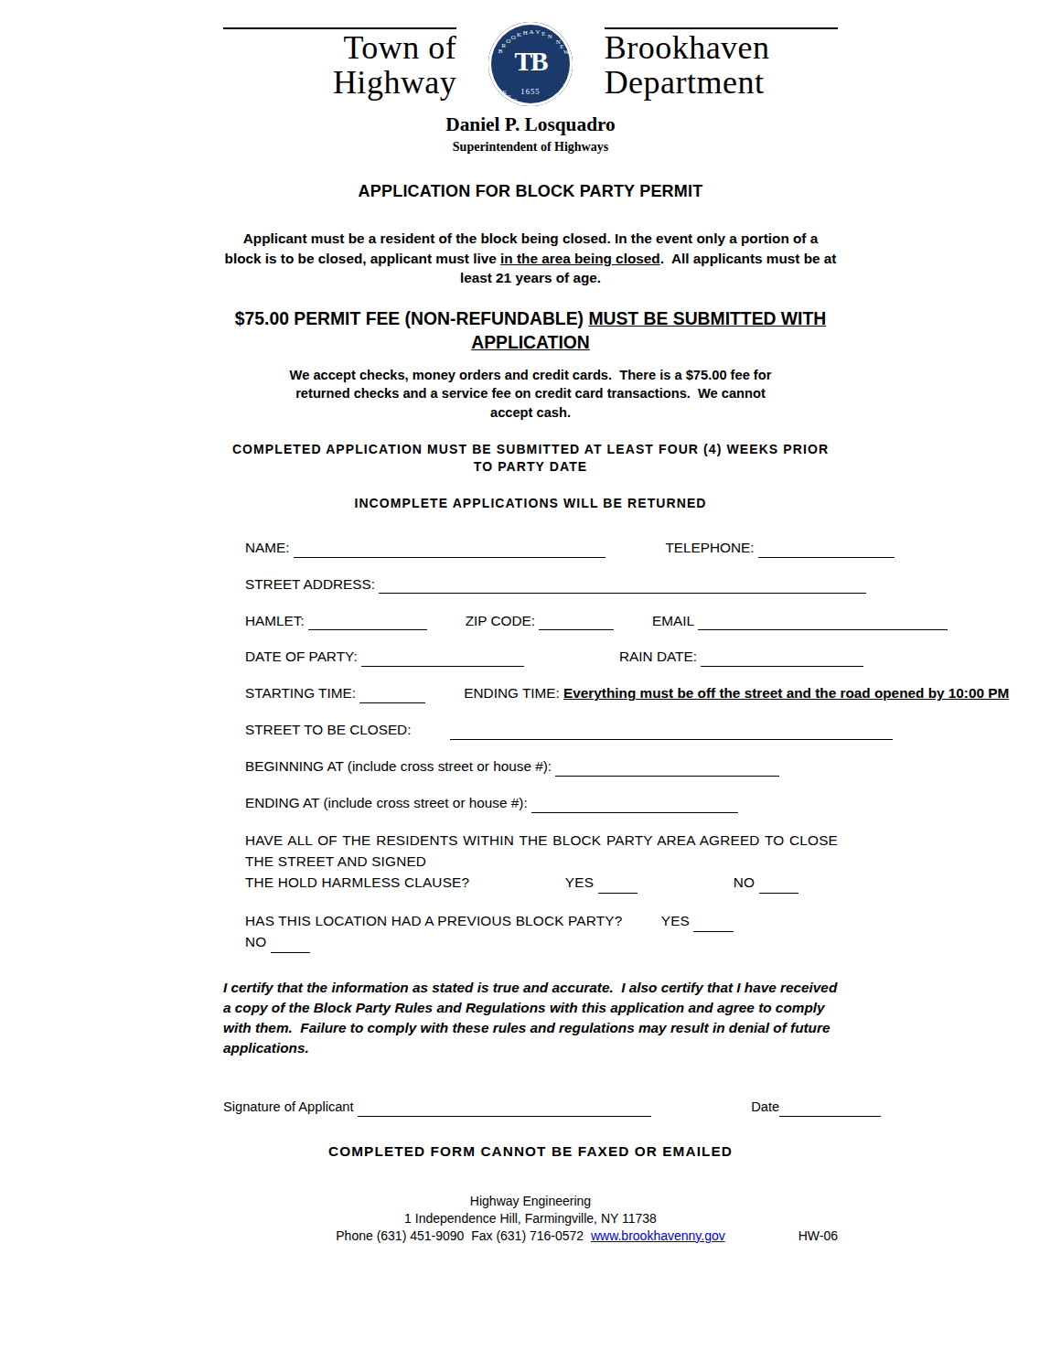| Town of Highway | B R O O K H A V E N N E W T O W N O F Y O R K TB 1655 | Brookhaven Department |
Daniel P. Losquadro
Superintendent of Highways
APPLICATION FOR BLOCK PARTY PERMIT
Applicant must be a resident of the block being closed. In the event only a portion of a block is to be closed, applicant must live in the area being closed. All applicants must be at least 21 years of age.
$75.00 PERMIT FEE (NON-REFUNDABLE) MUST BE SUBMITTED WITH APPLICATION
We accept checks, money orders and credit cards. There is a $75.00 fee for returned checks and a service fee on credit card transactions. We cannot accept cash.
COMPLETED APPLICATION MUST BE SUBMITTED AT LEAST FOUR (4) WEEKS PRIOR TO PARTY DATE
INCOMPLETE APPLICATIONS WILL BE RETURNED
NAME: TELEPHONE:
STREET ADDRESS:
HAMLET: ZIP CODE: EMAIL
DATE OF PARTY: RAIN DATE:
STARTING TIME: ENDING TIME: Everything must be off the street and the road opened by 10:00 PM
STREET TO BE CLOSED:
BEGINNING AT (include cross street or house #):
ENDING AT (include cross street or house #):
HAVE ALL OF THE RESIDENTS WITHIN THE BLOCK PARTY AREA AGREED TO CLOSE THE STREET AND SIGNED
THE HOLD HARMLESS CLAUSE? YES NO
HAS THIS LOCATION HAD A PREVIOUS BLOCK PARTY? YES NO
I certify that the information as stated is true and accurate. I also certify that I have received a copy of the Block Party Rules and Regulations with this application and agree to comply with them. Failure to comply with these rules and regulations may result in denial of future applications.
Signature of Applicant Date
COMPLETED FORM CANNOT BE FAXED OR EMAILED
Highway Engineering
1 Independence Hill, Farmingville, NY 11738
Phone (631) 451-9090 Fax (631) 716-0572 www.brookhavenny.gov HW-06